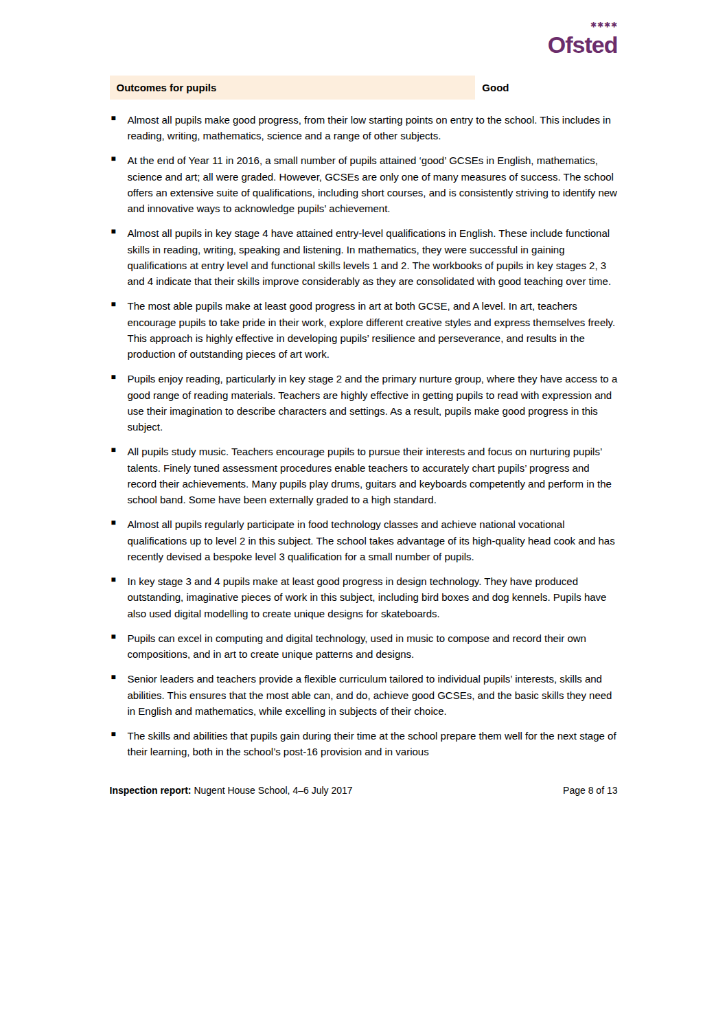✱✱✱✱
Ofsted
Outcomes for pupils
Good
Almost all pupils make good progress, from their low starting points on entry to the school. This includes in reading, writing, mathematics, science and a range of other subjects.
At the end of Year 11 in 2016, a small number of pupils attained ‘good’ GCSEs in English, mathematics, science and art; all were graded. However, GCSEs are only one of many measures of success. The school offers an extensive suite of qualifications, including short courses, and is consistently striving to identify new and innovative ways to acknowledge pupils’ achievement.
Almost all pupils in key stage 4 have attained entry-level qualifications in English. These include functional skills in reading, writing, speaking and listening. In mathematics, they were successful in gaining qualifications at entry level and functional skills levels 1 and 2. The workbooks of pupils in key stages 2, 3 and 4 indicate that their skills improve considerably as they are consolidated with good teaching over time.
The most able pupils make at least good progress in art at both GCSE, and A level. In art, teachers encourage pupils to take pride in their work, explore different creative styles and express themselves freely. This approach is highly effective in developing pupils’ resilience and perseverance, and results in the production of outstanding pieces of art work.
Pupils enjoy reading, particularly in key stage 2 and the primary nurture group, where they have access to a good range of reading materials. Teachers are highly effective in getting pupils to read with expression and use their imagination to describe characters and settings. As a result, pupils make good progress in this subject.
All pupils study music. Teachers encourage pupils to pursue their interests and focus on nurturing pupils’ talents. Finely tuned assessment procedures enable teachers to accurately chart pupils’ progress and record their achievements. Many pupils play drums, guitars and keyboards competently and perform in the school band. Some have been externally graded to a high standard.
Almost all pupils regularly participate in food technology classes and achieve national vocational qualifications up to level 2 in this subject. The school takes advantage of its high-quality head cook and has recently devised a bespoke level 3 qualification for a small number of pupils.
In key stage 3 and 4 pupils make at least good progress in design technology. They have produced outstanding, imaginative pieces of work in this subject, including bird boxes and dog kennels. Pupils have also used digital modelling to create unique designs for skateboards.
Pupils can excel in computing and digital technology, used in music to compose and record their own compositions, and in art to create unique patterns and designs.
Senior leaders and teachers provide a flexible curriculum tailored to individual pupils’ interests, skills and abilities. This ensures that the most able can, and do, achieve good GCSEs, and the basic skills they need in English and mathematics, while excelling in subjects of their choice.
The skills and abilities that pupils gain during their time at the school prepare them well for the next stage of their learning, both in the school’s post-16 provision and in various
Inspection report: Nugent House School, 4–6 July 2017
Page 8 of 13